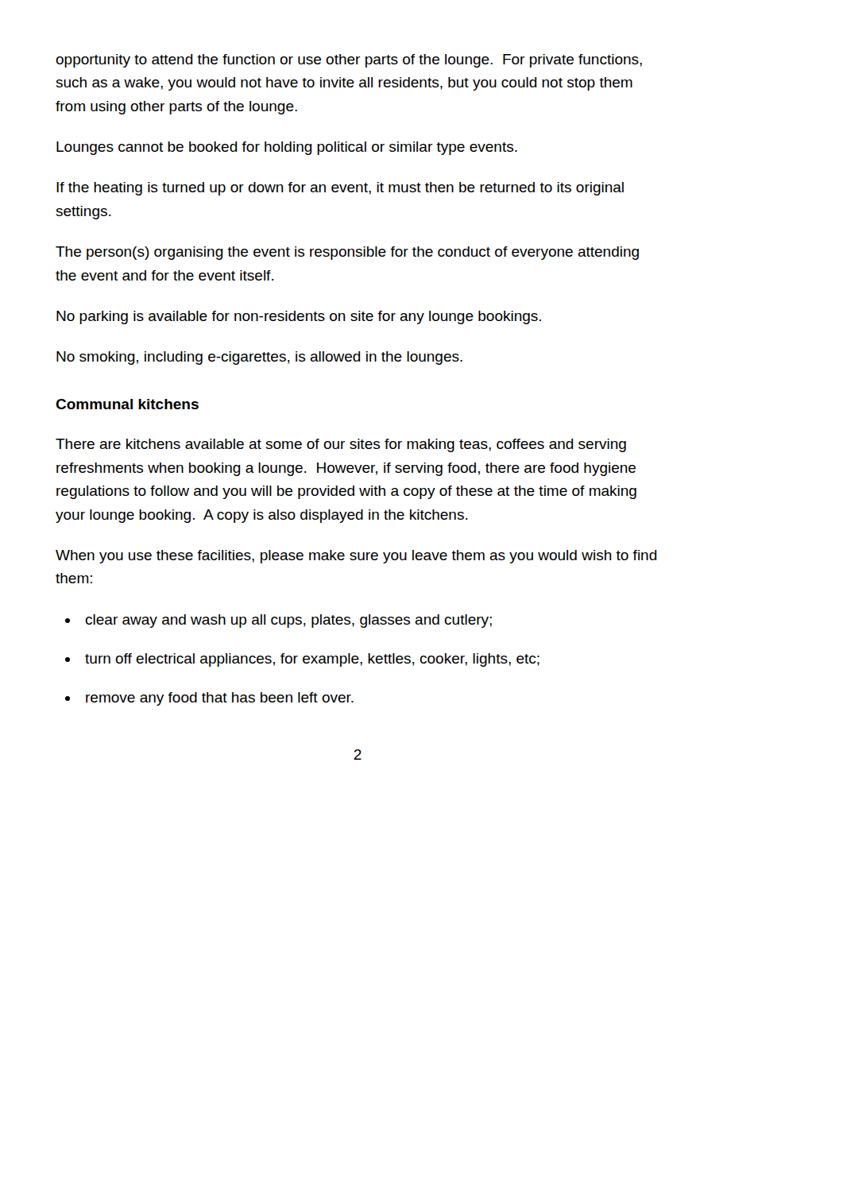opportunity to attend the function or use other parts of the lounge. For private functions, such as a wake, you would not have to invite all residents, but you could not stop them from using other parts of the lounge.
Lounges cannot be booked for holding political or similar type events.
If the heating is turned up or down for an event, it must then be returned to its original settings.
The person(s) organising the event is responsible for the conduct of everyone attending the event and for the event itself.
No parking is available for non-residents on site for any lounge bookings.
No smoking, including e-cigarettes, is allowed in the lounges.
Communal kitchens
There are kitchens available at some of our sites for making teas, coffees and serving refreshments when booking a lounge. However, if serving food, there are food hygiene regulations to follow and you will be provided with a copy of these at the time of making your lounge booking. A copy is also displayed in the kitchens.
When you use these facilities, please make sure you leave them as you would wish to find them:
clear away and wash up all cups, plates, glasses and cutlery;
turn off electrical appliances, for example, kettles, cooker, lights, etc;
remove any food that has been left over.
2